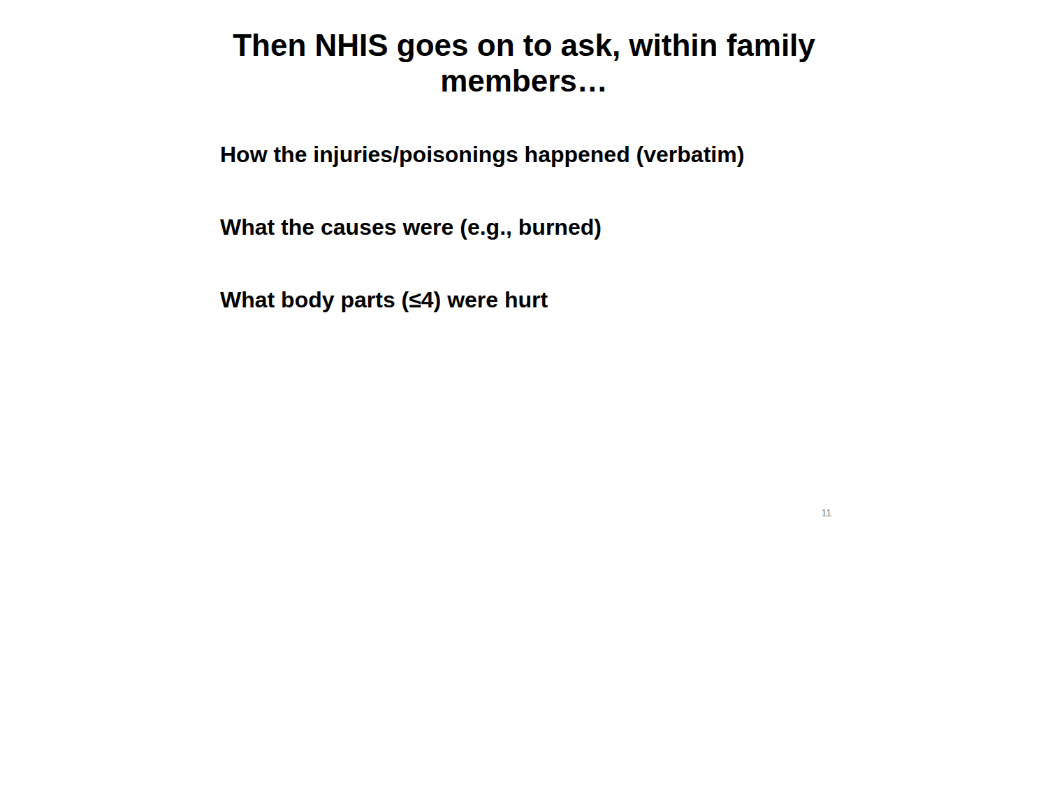Then NHIS goes on to ask, within family members…
How the injuries/poisonings happened (verbatim)
What the causes were (e.g., burned)
What body parts (≤4) were hurt
11